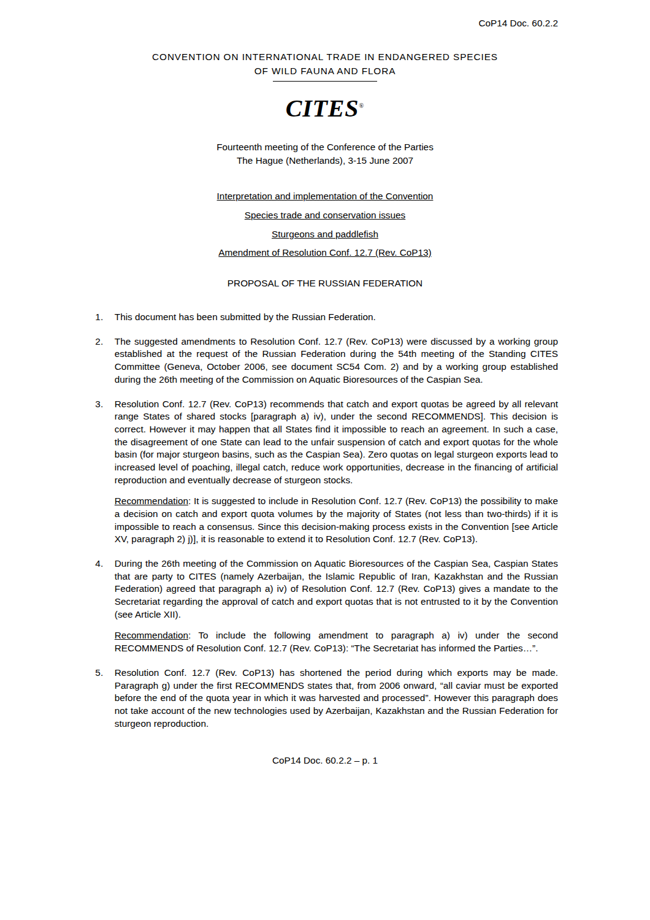CoP14 Doc. 60.2.2
CONVENTION ON INTERNATIONAL TRADE IN ENDANGERED SPECIES
OF WILD FAUNA AND FLORA
CITES®
Fourteenth meeting of the Conference of the Parties
The Hague (Netherlands), 3-15 June 2007
Interpretation and implementation of the Convention
Species trade and conservation issues
Sturgeons and paddlefish
Amendment of Resolution Conf. 12.7 (Rev. CoP13)
PROPOSAL OF THE RUSSIAN FEDERATION
This document has been submitted by the Russian Federation.
The suggested amendments to Resolution Conf. 12.7 (Rev. CoP13) were discussed by a working group established at the request of the Russian Federation during the 54th meeting of the Standing CITES Committee (Geneva, October 2006, see document SC54 Com. 2) and by a working group established during the 26th meeting of the Commission on Aquatic Bioresources of the Caspian Sea.
Resolution Conf. 12.7 (Rev. CoP13) recommends that catch and export quotas be agreed by all relevant range States of shared stocks [paragraph a) iv), under the second RECOMMENDS]. This decision is correct. However it may happen that all States find it impossible to reach an agreement. In such a case, the disagreement of one State can lead to the unfair suspension of catch and export quotas for the whole basin (for major sturgeon basins, such as the Caspian Sea). Zero quotas on legal sturgeon exports lead to increased level of poaching, illegal catch, reduce work opportunities, decrease in the financing of artificial reproduction and eventually decrease of sturgeon stocks.
Recommendation: It is suggested to include in Resolution Conf. 12.7 (Rev. CoP13) the possibility to make a decision on catch and export quota volumes by the majority of States (not less than two-thirds) if it is impossible to reach a consensus. Since this decision-making process exists in the Convention [see Article XV, paragraph 2) j)], it is reasonable to extend it to Resolution Conf. 12.7 (Rev. CoP13).
During the 26th meeting of the Commission on Aquatic Bioresources of the Caspian Sea, Caspian States that are party to CITES (namely Azerbaijan, the Islamic Republic of Iran, Kazakhstan and the Russian Federation) agreed that paragraph a) iv) of Resolution Conf. 12.7 (Rev. CoP13) gives a mandate to the Secretariat regarding the approval of catch and export quotas that is not entrusted to it by the Convention (see Article XII).
Recommendation: To include the following amendment to paragraph a) iv) under the second RECOMMENDS of Resolution Conf. 12.7 (Rev. CoP13): “The Secretariat has informed the Parties…”.
Resolution Conf. 12.7 (Rev. CoP13) has shortened the period during which exports may be made. Paragraph g) under the first RECOMMENDS states that, from 2006 onward, “all caviar must be exported before the end of the quota year in which it was harvested and processed”. However this paragraph does not take account of the new technologies used by Azerbaijan, Kazakhstan and the Russian Federation for sturgeon reproduction.
CoP14 Doc. 60.2.2 – p. 1